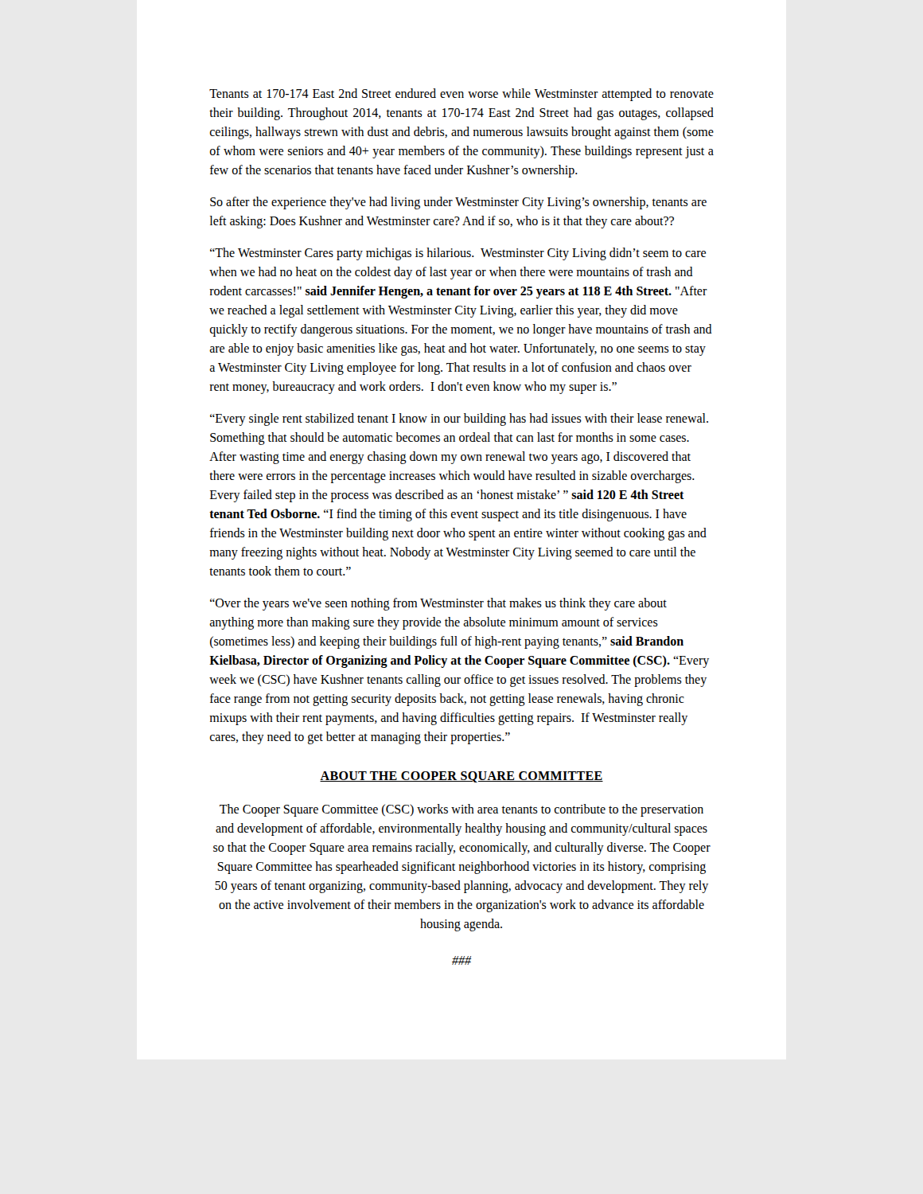Tenants at 170-174 East 2nd Street endured even worse while Westminster attempted to renovate their building. Throughout 2014, tenants at 170-174 East 2nd Street had gas outages, collapsed ceilings, hallways strewn with dust and debris, and numerous lawsuits brought against them (some of whom were seniors and 40+ year members of the community). These buildings represent just a few of the scenarios that tenants have faced under Kushner’s ownership.
So after the experience they've had living under Westminster City Living’s ownership, tenants are left asking: Does Kushner and Westminster care? And if so, who is it that they care about??
“The Westminster Cares party michigas is hilarious. Westminster City Living didn’t seem to care when we had no heat on the coldest day of last year or when there were mountains of trash and rodent carcasses!" said Jennifer Hengen, a tenant for over 25 years at 118 E 4th Street. "After we reached a legal settlement with Westminster City Living, earlier this year, they did move quickly to rectify dangerous situations. For the moment, we no longer have mountains of trash and are able to enjoy basic amenities like gas, heat and hot water. Unfortunately, no one seems to stay a Westminster City Living employee for long. That results in a lot of confusion and chaos over rent money, bureaucracy and work orders. I don't even know who my super is.”
“Every single rent stabilized tenant I know in our building has had issues with their lease renewal. Something that should be automatic becomes an ordeal that can last for months in some cases. After wasting time and energy chasing down my own renewal two years ago, I discovered that there were errors in the percentage increases which would have resulted in sizable overcharges. Every failed step in the process was described as an ‘honest mistake’ ” said 120 E 4th Street tenant Ted Osborne. “I find the timing of this event suspect and its title disingenuous. I have friends in the Westminster building next door who spent an entire winter without cooking gas and many freezing nights without heat. Nobody at Westminster City Living seemed to care until the tenants took them to court.”
“Over the years we've seen nothing from Westminster that makes us think they care about anything more than making sure they provide the absolute minimum amount of services (sometimes less) and keeping their buildings full of high-rent paying tenants,” said Brandon Kielbasa, Director of Organizing and Policy at the Cooper Square Committee (CSC). “Every week we (CSC) have Kushner tenants calling our office to get issues resolved. The problems they face range from not getting security deposits back, not getting lease renewals, having chronic mixups with their rent payments, and having difficulties getting repairs. If Westminster really cares, they need to get better at managing their properties.”
ABOUT THE COOPER SQUARE COMMITTEE
The Cooper Square Committee (CSC) works with area tenants to contribute to the preservation and development of affordable, environmentally healthy housing and community/cultural spaces so that the Cooper Square area remains racially, economically, and culturally diverse. The Cooper Square Committee has spearheaded significant neighborhood victories in its history, comprising 50 years of tenant organizing, community-based planning, advocacy and development. They rely on the active involvement of their members in the organization's work to advance its affordable housing agenda.
###